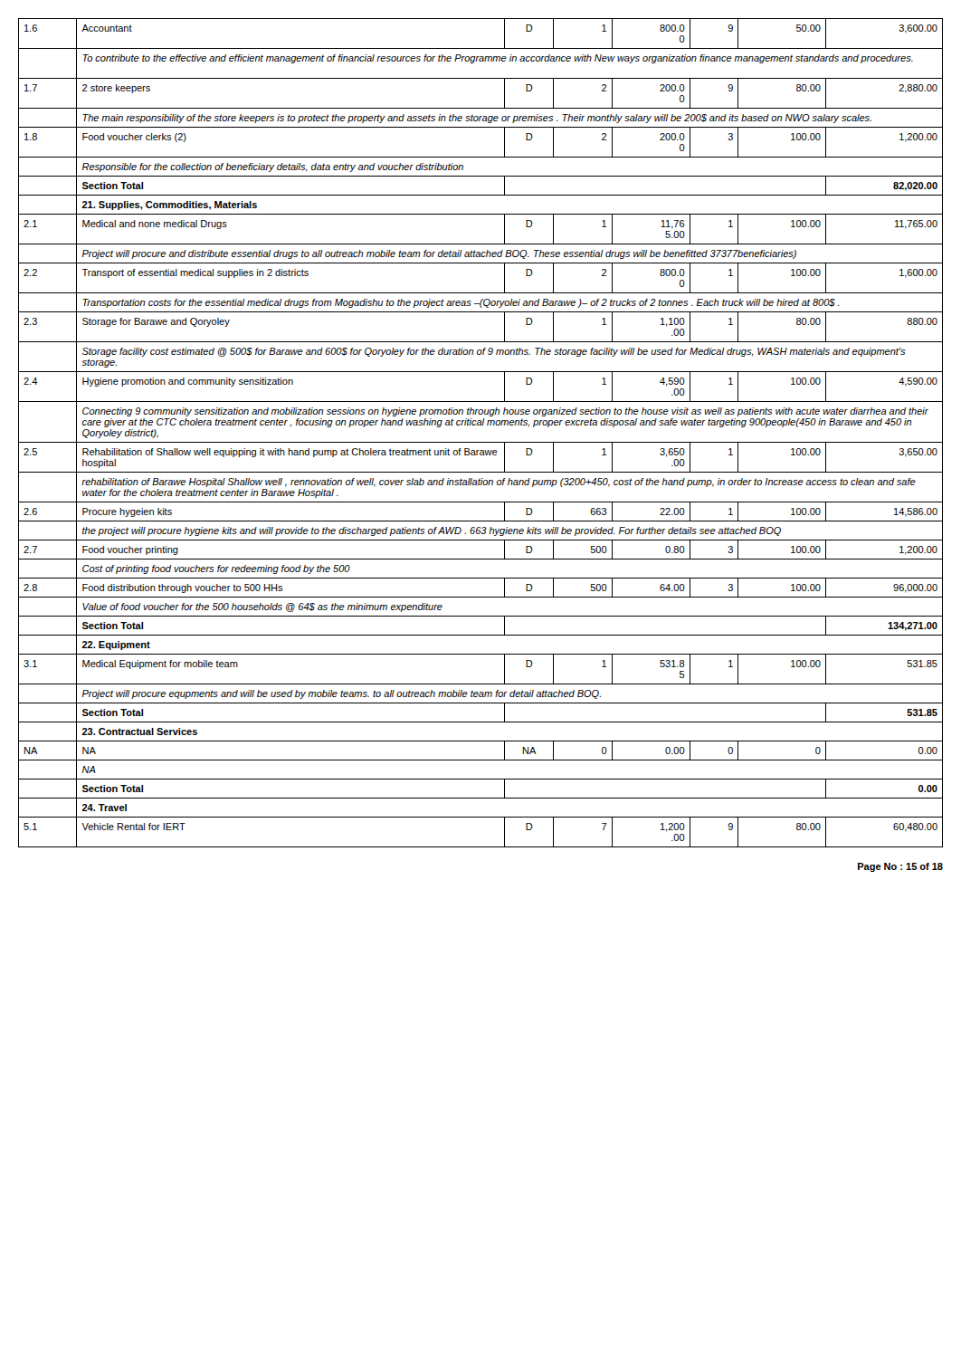| 1.6 | Accountant | D | 1 | 800.0 0 | 9 | 50.00 | 3,600.00 |
| | To contribute to the effective and efficient management of financial resources for the Programme in accordance with New ways organization finance management standards and procedures. |
| 1.7 | 2 store keepers | D | 2 | 200.0 0 | 9 | 80.00 | 2,880.00 |
| | The main responsibility of the store keepers is to protect the property and assets in the storage or premises . Their monthly salary will be 200$ and its based on NWO salary scales. |
| 1.8 | Food voucher clerks (2) | D | 2 | 200.0 0 | 3 | 100.00 | 1,200.00 |
| | Responsible for the collection of beneficiary details, data entry and voucher distribution |
| | Section Total | | 82,020.00 |
| | 21. Supplies, Commodities, Materials |
| 2.1 | Medical and none medical Drugs | D | 1 | 11,76 5.00 | 1 | 100.00 | 11,765.00 |
| | Project will procure and distribute essential drugs to all outreach mobile team for detail attached BOQ. These essential drugs will be benefitted 37377beneficiaries) |
| 2.2 | Transport of essential medical supplies in 2 districts | D | 2 | 800.0 0 | 1 | 100.00 | 1,600.00 |
| | Transportation costs for the essential medical drugs from Mogadishu to the project areas –(Qoryolei and Barawe )– of 2 trucks of 2 tonnes . Each truck will be hired at 800$ . |
| 2.3 | Storage for Barawe and Qoryoley | D | 1 | 1,100 .00 | 1 | 80.00 | 880.00 |
| | Storage facility cost estimated @ 500$ for Barawe and 600$ for Qoryoley for the duration of 9 months. The storage facility will be used for Medical drugs, WASH materials and equipment's storage. |
| 2.4 | Hygiene promotion and community sensitization | D | 1 | 4,590 .00 | 1 | 100.00 | 4,590.00 |
| | Connecting 9 community sensitization and mobilization sessions on hygiene promotion through house organized section to the house visit as well as patients with acute water diarrhea and their care giver at the CTC cholera treatment center , focusing on proper hand washing at critical moments, proper excreta disposal and safe water targeting 900people(450 in Barawe and 450 in Qoryoley district), |
| 2.5 | Rehabilitation of Shallow well equipping it with hand pump at Cholera treatment unit of Barawe hospital | D | 1 | 3,650 .00 | 1 | 100.00 | 3,650.00 |
| | rehabilitation of Barawe Hospital Shallow well , rennovation of well, cover slab and installation of hand pump (3200+450, cost of the hand pump, in order to Increase access to clean and safe water for the cholera treatment center in Barawe Hospital . |
| 2.6 | Procure hygeien kits | D | 663 | 22.00 | 1 | 100.00 | 14,586.00 |
| | the project will procure hygiene kits and will provide to the discharged patients of AWD . 663 hygiene kits will be provided. For further details see attached BOQ |
| 2.7 | Food voucher printing | D | 500 | 0.80 | 3 | 100.00 | 1,200.00 |
| | Cost of printing food vouchers for redeeming food by the 500 |
| 2.8 | Food distribution through voucher to 500 HHs | D | 500 | 64.00 | 3 | 100.00 | 96,000.00 |
| | Value of food voucher for the 500 households @ 64$ as the minimum expenditure |
| | Section Total | | 134,271.00 |
| | 22. Equipment |
| 3.1 | Medical Equipment for mobile team | D | 1 | 531.8 5 | 1 | 100.00 | 531.85 |
| | Project will procure equpments and will be used by mobile teams. to all outreach mobile team for detail attached BOQ. |
| | Section Total | | 531.85 |
| | 23. Contractual Services |
| NA | NA | NA | 0 | 0.00 | 0 | 0 | 0.00 |
| | NA |
| | Section Total | | 0.00 |
| | 24. Travel |
| 5.1 | Vehicle Rental for IERT | D | 7 | 1,200 .00 | 9 | 80.00 | 60,480.00 |
Page No : 15 of 18